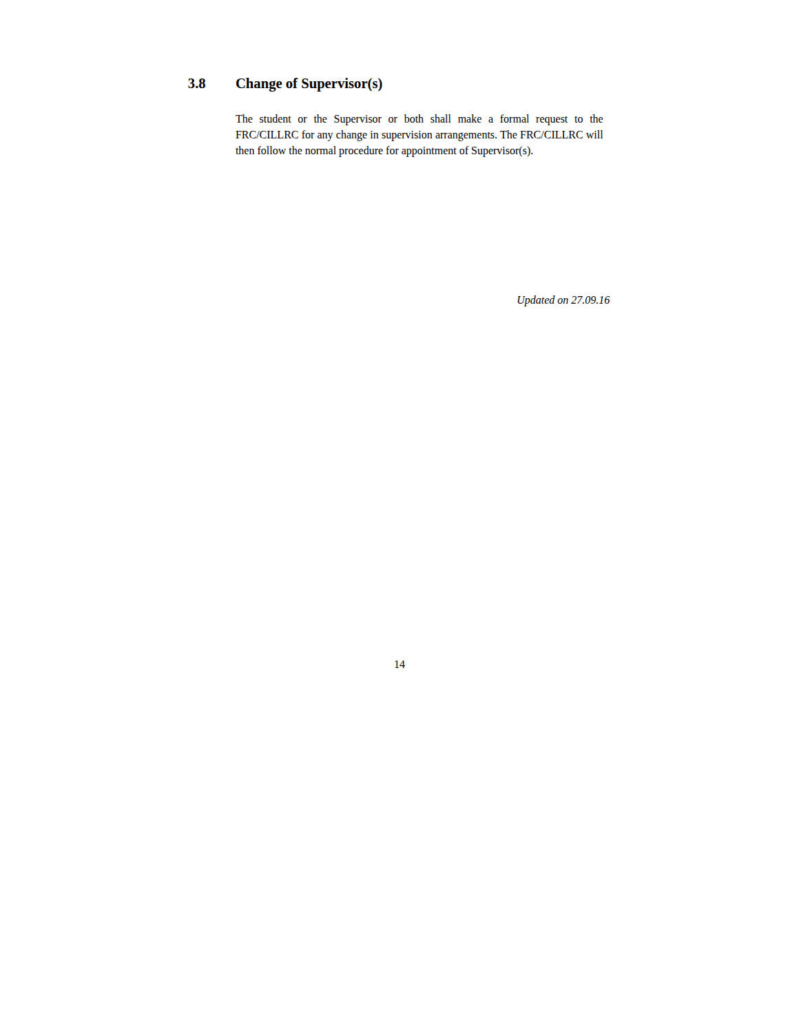3.8 Change of Supervisor(s)
The student or the Supervisor or both shall make a formal request to the FRC/CILLRC for any change in supervision arrangements. The FRC/CILLRC will then follow the normal procedure for appointment of Supervisor(s).
Updated on 27.09.16
14